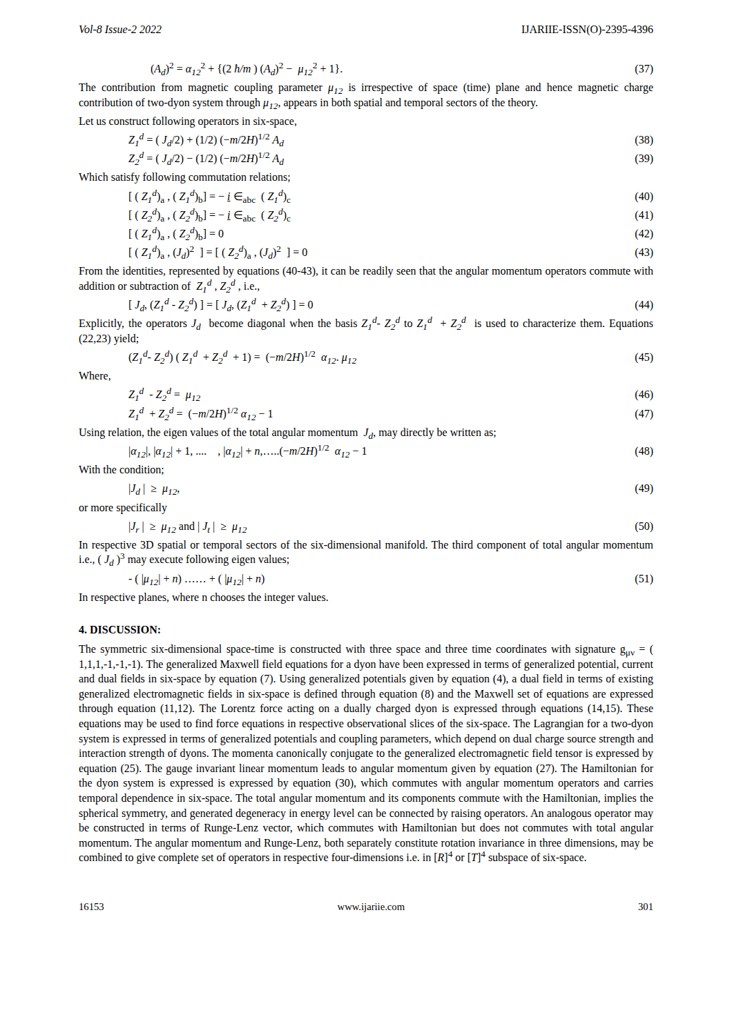Vol-8 Issue-2 2022
IJARIIE-ISSN(O)-2395-4396
(Ad)2 = α122 + {(2 ħ/m ) (Ad)2 − μ122 + 1}.
(37)
The contribution from magnetic coupling parameter μ12 is irrespective of space (time) plane and hence magnetic charge contribution of two-dyon system through μ12, appears in both spatial and temporal sectors of the theory.
Let us construct following operators in six-space,
Z1d = ( Jd/2) + (1/2) (−m/2H)1/2 Ad
(38)
Z2d = ( Jd/2) − (1/2) (−m/2H)1/2 Ad
(39)
Which satisfy following commutation relations;
[ ( Z1d)a , ( Z1d)b] = − i ∈abc ( Z1d)c
(40)
[ ( Z2d)a , ( Z2d)b] = − i ∈abc ( Z2d)c
(41)
[ ( Z1d)a , ( Z2d)b] = 0
(42)
[ ( Z1d)a , (Jd)2 ] = [ ( Z2d)a , (Jd)2 ] = 0
(43)
From the identities, represented by equations (40-43), it can be readily seen that the angular momentum operators commute with addition or subtraction of Z1d , Z2d , i.e.,
[ Jd, (Z1d - Z2d) ] = [ Jd, (Z1d + Z2d) ] = 0
(44)
Explicitly, the operators Jd become diagonal when the basis Z1d- Z2d to Z1d + Z2d is used to characterize them. Equations (22,23) yield;
(Z1d- Z2d) ( Z1d + Z2d + 1) = (−m/2H)1/2 α12. μ12
(45)
Where,
Z1d - Z2d = μ12
(46)
Z1d + Z2d = (−m/2H)1/2 α12 − 1
(47)
Using relation, the eigen values of the total angular momentum Jd, may directly be written as;
|α12|, |α12| + 1, .... , |α12| + n,…..(−m/2H)1/2 α12 − 1
(48)
With the condition;
|Jd | ≥ μ12,
(49)
or more specifically
|Jr | ≥ μ12 and | Jt | ≥ μ12
(50)
In respective 3D spatial or temporal sectors of the six-dimensional manifold. The third component of total angular momentum i.e., ( Jd )3 may execute following eigen values;
- ( |μ12| + n) …… + ( |μ12| + n)
(51)
In respective planes, where n chooses the integer values.
4. DISCUSSION:
The symmetric six-dimensional space-time is constructed with three space and three time coordinates with signature gμν = ( 1,1,1,-1,-1,-1). The generalized Maxwell field equations for a dyon have been expressed in terms of generalized potential, current and dual fields in six-space by equation (7). Using generalized potentials given by equation (4), a dual field in terms of existing generalized electromagnetic fields in six-space is defined through equation (8) and the Maxwell set of equations are expressed through equation (11,12). The Lorentz force acting on a dually charged dyon is expressed through equations (14,15). These equations may be used to find force equations in respective observational slices of the six-space. The Lagrangian for a two-dyon system is expressed in terms of generalized potentials and coupling parameters, which depend on dual charge source strength and interaction strength of dyons. The momenta canonically conjugate to the generalized electromagnetic field tensor is expressed by equation (25). The gauge invariant linear momentum leads to angular momentum given by equation (27). The Hamiltonian for the dyon system is expressed is expressed by equation (30), which commutes with angular momentum operators and carries temporal dependence in six-space. The total angular momentum and its components commute with the Hamiltonian, implies the spherical symmetry, and generated degeneracy in energy level can be connected by raising operators. An analogous operator may be constructed in terms of Runge-Lenz vector, which commutes with Hamiltonian but does not commutes with total angular momentum. The angular momentum and Runge-Lenz, both separately constitute rotation invariance in three dimensions, may be combined to give complete set of operators in respective four-dimensions i.e. in [R]4 or [T]4 subspace of six-space.
16153
www.ijariie.com
301